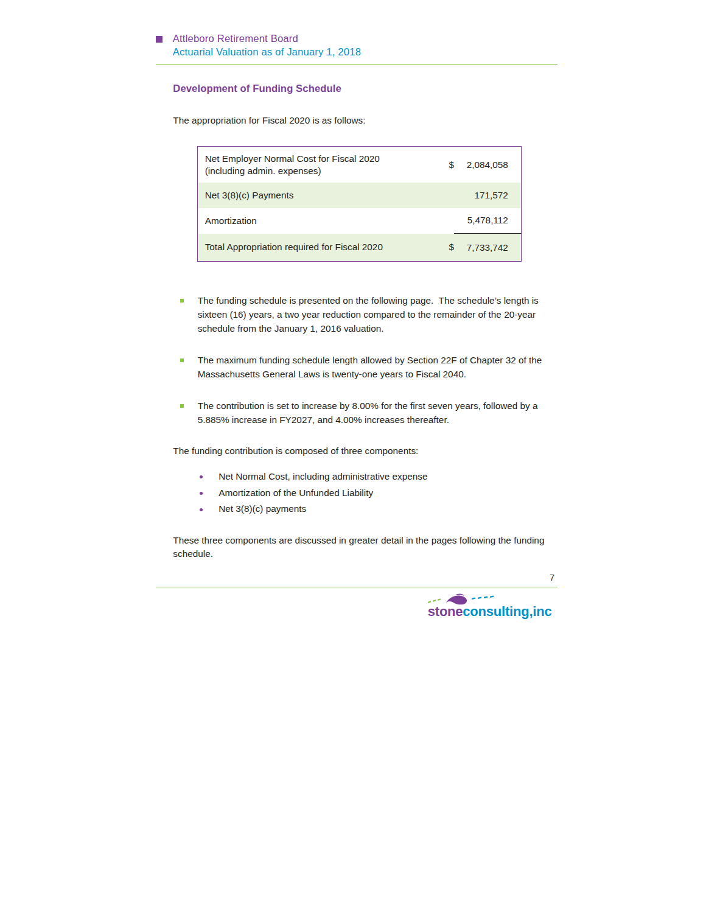Attleboro Retirement Board
Actuarial Valuation as of January 1, 2018
Development of Funding Schedule
The appropriation for Fiscal 2020 is as follows:
| Net Employer Normal Cost for Fiscal 2020 (including admin. expenses) | $ | 2,084,058 |
| Net 3(8)(c) Payments | | 171,572 |
| Amortization | | 5,478,112 |
| Total Appropriation required for Fiscal 2020 | $ | 7,733,742 |
The funding schedule is presented on the following page. The schedule’s length is sixteen (16) years, a two year reduction compared to the remainder of the 20-year schedule from the January 1, 2016 valuation.
The maximum funding schedule length allowed by Section 22F of Chapter 32 of the Massachusetts General Laws is twenty-one years to Fiscal 2040.
The contribution is set to increase by 8.00% for the first seven years, followed by a 5.885% increase in FY2027, and 4.00% increases thereafter.
The funding contribution is composed of three components:
Net Normal Cost, including administrative expense
Amortization of the Unfunded Liability
Net 3(8)(c) payments
These three components are discussed in greater detail in the pages following the funding schedule.
7
stone consulting,inc